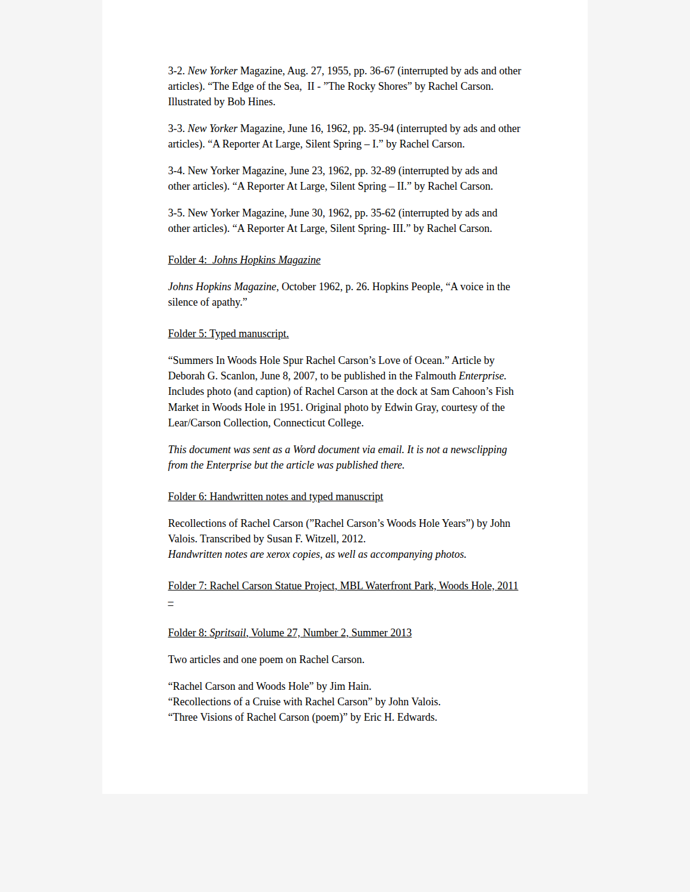3-2. New Yorker Magazine, Aug. 27, 1955, pp. 36-67 (interrupted by ads and other articles). “The Edge of the Sea, II - ”The Rocky Shores” by Rachel Carson. Illustrated by Bob Hines.
3-3. New Yorker Magazine, June 16, 1962, pp. 35-94 (interrupted by ads and other articles). “A Reporter At Large, Silent Spring – I.” by Rachel Carson.
3-4. New Yorker Magazine, June 23, 1962, pp. 32-89 (interrupted by ads and other articles). “A Reporter At Large, Silent Spring – II.” by Rachel Carson.
3-5. New Yorker Magazine, June 30, 1962, pp. 35-62 (interrupted by ads and other articles). “A Reporter At Large, Silent Spring- III.” by Rachel Carson.
Folder 4: Johns Hopkins Magazine
Johns Hopkins Magazine, October 1962, p. 26. Hopkins People, “A voice in the silence of apathy.”
Folder 5: Typed manuscript.
“Summers In Woods Hole Spur Rachel Carson’s Love of Ocean.” Article by Deborah G. Scanlon, June 8, 2007, to be published in the Falmouth Enterprise. Includes photo (and caption) of Rachel Carson at the dock at Sam Cahoon’s Fish Market in Woods Hole in 1951. Original photo by Edwin Gray, courtesy of the Lear/Carson Collection, Connecticut College.
This document was sent as a Word document via email. It is not a newsclipping from the Enterprise but the article was published there.
Folder 6: Handwritten notes and typed manuscript
Recollections of Rachel Carson (”Rachel Carson’s Woods Hole Years”) by John Valois. Transcribed by Susan F. Witzell, 2012.
Handwritten notes are xerox copies, as well as accompanying photos.
Folder 7: Rachel Carson Statue Project, MBL Waterfront Park, Woods Hole, 2011 –
Folder 8: Spritsail, Volume 27, Number 2, Summer 2013
Two articles and one poem on Rachel Carson.
“Rachel Carson and Woods Hole” by Jim Hain.
“Recollections of a Cruise with Rachel Carson” by John Valois.
“Three Visions of Rachel Carson (poem)” by Eric H. Edwards.